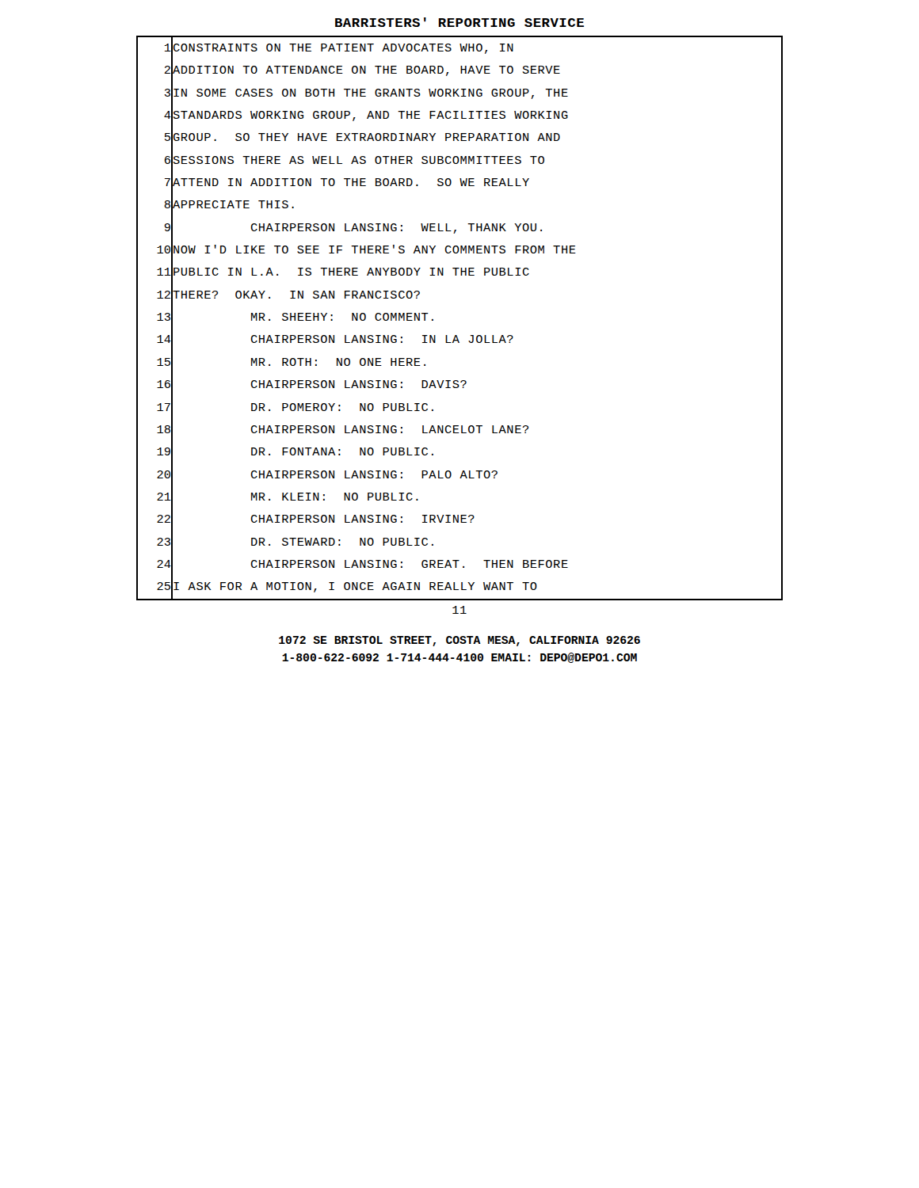BARRISTERS' REPORTING SERVICE
| 1 | CONSTRAINTS ON THE PATIENT ADVOCATES WHO, IN |
| 2 | ADDITION TO ATTENDANCE ON THE BOARD, HAVE TO SERVE |
| 3 | IN SOME CASES ON BOTH THE GRANTS WORKING GROUP, THE |
| 4 | STANDARDS WORKING GROUP, AND THE FACILITIES WORKING |
| 5 | GROUP. SO THEY HAVE EXTRAORDINARY PREPARATION AND |
| 6 | SESSIONS THERE AS WELL AS OTHER SUBCOMMITTEES TO |
| 7 | ATTEND IN ADDITION TO THE BOARD. SO WE REALLY |
| 8 | APPRECIATE THIS. |
| 9 | CHAIRPERSON LANSING: WELL, THANK YOU. |
| 10 | NOW I'D LIKE TO SEE IF THERE'S ANY COMMENTS FROM THE |
| 11 | PUBLIC IN L.A. IS THERE ANYBODY IN THE PUBLIC |
| 12 | THERE? OKAY. IN SAN FRANCISCO? |
| 13 | MR. SHEEHY: NO COMMENT. |
| 14 | CHAIRPERSON LANSING: IN LA JOLLA? |
| 15 | MR. ROTH: NO ONE HERE. |
| 16 | CHAIRPERSON LANSING: DAVIS? |
| 17 | DR. POMEROY: NO PUBLIC. |
| 18 | CHAIRPERSON LANSING: LANCELOT LANE? |
| 19 | DR. FONTANA: NO PUBLIC. |
| 20 | CHAIRPERSON LANSING: PALO ALTO? |
| 21 | MR. KLEIN: NO PUBLIC. |
| 22 | CHAIRPERSON LANSING: IRVINE? |
| 23 | DR. STEWARD: NO PUBLIC. |
| 24 | CHAIRPERSON LANSING: GREAT. THEN BEFORE |
| 25 | I ASK FOR A MOTION, I ONCE AGAIN REALLY WANT TO |
11
1072 SE BRISTOL STREET, COSTA MESA, CALIFORNIA 92626
1-800-622-6092 1-714-444-4100 EMAIL: DEPO@DEPO1.COM